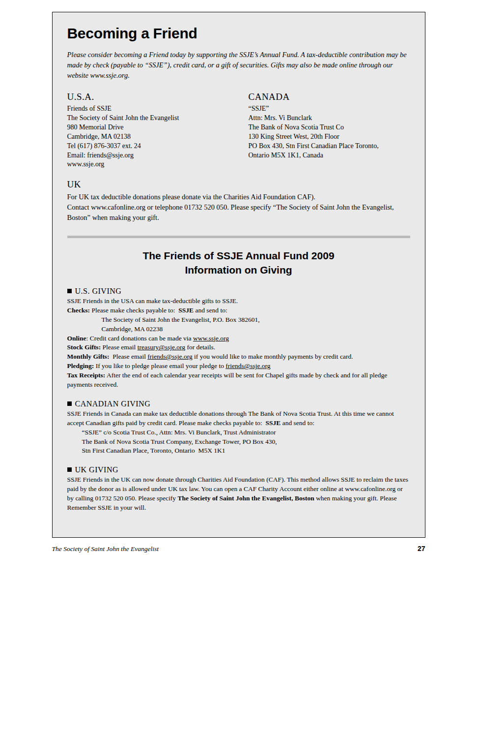Becoming a Friend
Please consider becoming a Friend today by supporting the SSJE’s Annual Fund. A tax-deductible contribution may be made by check (payable to “SSJE”), credit card, or a gift of securities. Gifts may also be made online through our website www.ssje.org.
U.S.A.
Friends of SSJE
The Society of Saint John the Evangelist
980 Memorial Drive
Cambridge, MA 02138
Tel (617) 876-3037 ext. 24
Email: friends@ssje.org
www.ssje.org
CANADA
“SSJE”
Attn: Mrs. Vi Bunclark
The Bank of Nova Scotia Trust Co
130 King Street West, 20th Floor
PO Box 430, Stn First Canadian Place Toronto,
Ontario M5X 1K1, Canada
UK
For UK tax deductible donations please donate via the Charities Aid Foundation CAF).
Contact www.cafonline.org or telephone 01732 520 050. Please specify “The Society of Saint John the Evangelist, Boston” when making your gift.
The Friends of SSJE Annual Fund 2009
Information on Giving
U.S. GIVING
SSJE Friends in the USA can make tax-deductible gifts to SSJE.
Checks: Please make checks payable to: SSJE and send to:
The Society of Saint John the Evangelist, P.O. Box 382601,
Cambridge, MA 02238
Online: Credit card donations can be made via www.ssje.org
Stock Gifts: Please email treasury@ssje.org for details.
Monthly Gifts: Please email friends@ssje.org if you would like to make monthly payments by credit card.
Pledging: If you like to pledge please email your pledge to friends@ssje.org
Tax Receipts: After the end of each calendar year receipts will be sent for Chapel gifts made by check and for all pledge payments received.
CANADIAN GIVING
SSJE Friends in Canada can make tax deductible donations through The Bank of Nova Scotia Trust. At this time we cannot accept Canadian gifts paid by credit card. Please make checks payable to: SSJE and send to:
“SSJE” c/o Scotia Trust Co., Attn: Mrs. Vi Bunclark, Trust Administrator
The Bank of Nova Scotia Trust Company, Exchange Tower, PO Box 430,
Stn First Canadian Place, Toronto, Ontario M5X 1K1
UK GIVING
SSJE Friends in the UK can now donate through Charities Aid Foundation (CAF). This method allows SSJE to reclaim the taxes paid by the donor as is allowed under UK tax law. You can open a CAF Charity Account either online at www.cafonline.org or by calling 01732 520 050. Please specify The Society of Saint John the Evangelist, Boston when making your gift. Please Remember SSJE in your will.
The Society of Saint John the Evangelist
27